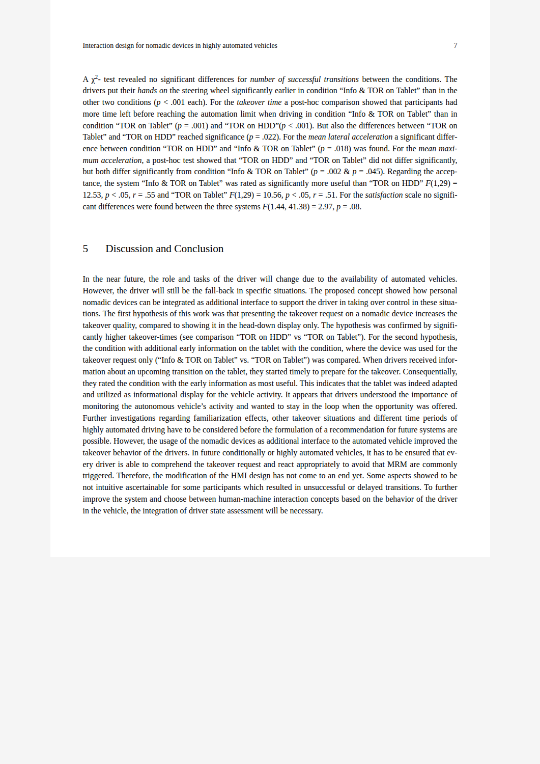Interaction design for nomadic devices in highly automated vehicles 7
A χ2- test revealed no significant differences for number of successful transitions between the conditions. The drivers put their hands on the steering wheel significantly earlier in condition “Info & TOR on Tablet” than in the other two conditions (p < .001 each). For the takeover time a post-hoc comparison showed that participants had more time left before reaching the automation limit when driving in condition “Info & TOR on Tablet” than in condition “TOR on Tablet” (p = .001) and “TOR on HDD”(p < .001). But also the differences between “TOR on Tablet” and “TOR on HDD” reached significance (p = .022). For the mean lateral acceleration a significant difference between condition “TOR on HDD” and “Info & TOR on Tablet” (p = .018) was found. For the mean maximum acceleration, a post-hoc test showed that “TOR on HDD” and “TOR on Tablet” did not differ significantly, but both differ significantly from condition “Info & TOR on Tablet” (p = .002 & p = .045). Regarding the acceptance, the system “Info & TOR on Tablet” was rated as significantly more useful than “TOR on HDD” F(1,29) = 12.53, p < .05, r = .55 and “TOR on Tablet” F(1,29) = 10.56, p < .05, r = .51. For the satisfaction scale no significant differences were found between the three systems F(1.44, 41.38) = 2.97, p = .08.
5 Discussion and Conclusion
In the near future, the role and tasks of the driver will change due to the availability of automated vehicles. However, the driver will still be the fall-back in specific situations. The proposed concept showed how personal nomadic devices can be integrated as additional interface to support the driver in taking over control in these situations. The first hypothesis of this work was that presenting the takeover request on a nomadic device increases the takeover quality, compared to showing it in the head-down display only. The hypothesis was confirmed by significantly higher takeover-times (see comparison “TOR on HDD” vs “TOR on Tablet”). For the second hypothesis, the condition with additional early information on the tablet with the condition, where the device was used for the takeover request only (“Info & TOR on Tablet” vs. “TOR on Tablet”) was compared. When drivers received information about an upcoming transition on the tablet, they started timely to prepare for the takeover. Consequentially, they rated the condition with the early information as most useful. This indicates that the tablet was indeed adapted and utilized as informational display for the vehicle activity. It appears that drivers understood the importance of monitoring the autonomous vehicle’s activity and wanted to stay in the loop when the opportunity was offered. Further investigations regarding familiarization effects, other takeover situations and different time periods of highly automated driving have to be considered before the formulation of a recommendation for future systems are possible. However, the usage of the nomadic devices as additional interface to the automated vehicle improved the takeover behavior of the drivers. In future conditionally or highly automated vehicles, it has to be ensured that every driver is able to comprehend the takeover request and react appropriately to avoid that MRM are commonly triggered. Therefore, the modification of the HMI design has not come to an end yet. Some aspects showed to be not intuitive ascertainable for some participants which resulted in unsuccessful or delayed transitions. To further improve the system and choose between human-machine interaction concepts based on the behavior of the driver in the vehicle, the integration of driver state assessment will be necessary.